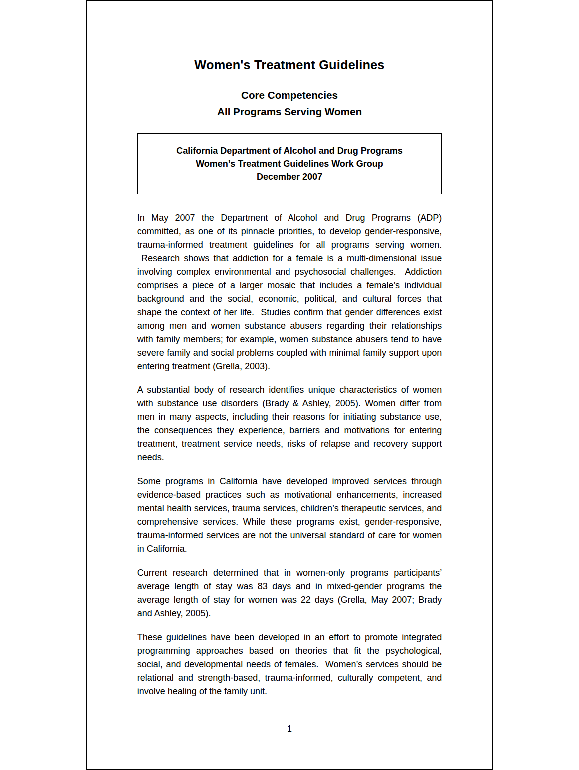Women's Treatment Guidelines
Core Competencies
All Programs Serving Women
California Department of Alcohol and Drug Programs
Women’s Treatment Guidelines Work Group
December 2007
In May 2007 the Department of Alcohol and Drug Programs (ADP) committed, as one of its pinnacle priorities, to develop gender-responsive, trauma-informed treatment guidelines for all programs serving women. Research shows that addiction for a female is a multi-dimensional issue involving complex environmental and psychosocial challenges. Addiction comprises a piece of a larger mosaic that includes a female’s individual background and the social, economic, political, and cultural forces that shape the context of her life. Studies confirm that gender differences exist among men and women substance abusers regarding their relationships with family members; for example, women substance abusers tend to have severe family and social problems coupled with minimal family support upon entering treatment (Grella, 2003).
A substantial body of research identifies unique characteristics of women with substance use disorders (Brady & Ashley, 2005). Women differ from men in many aspects, including their reasons for initiating substance use, the consequences they experience, barriers and motivations for entering treatment, treatment service needs, risks of relapse and recovery support needs.
Some programs in California have developed improved services through evidence-based practices such as motivational enhancements, increased mental health services, trauma services, children’s therapeutic services, and comprehensive services. While these programs exist, gender-responsive, trauma-informed services are not the universal standard of care for women in California.
Current research determined that in women-only programs participants’ average length of stay was 83 days and in mixed-gender programs the average length of stay for women was 22 days (Grella, May 2007; Brady and Ashley, 2005).
These guidelines have been developed in an effort to promote integrated programming approaches based on theories that fit the psychological, social, and developmental needs of females. Women’s services should be relational and strength-based, trauma-informed, culturally competent, and involve healing of the family unit.
1